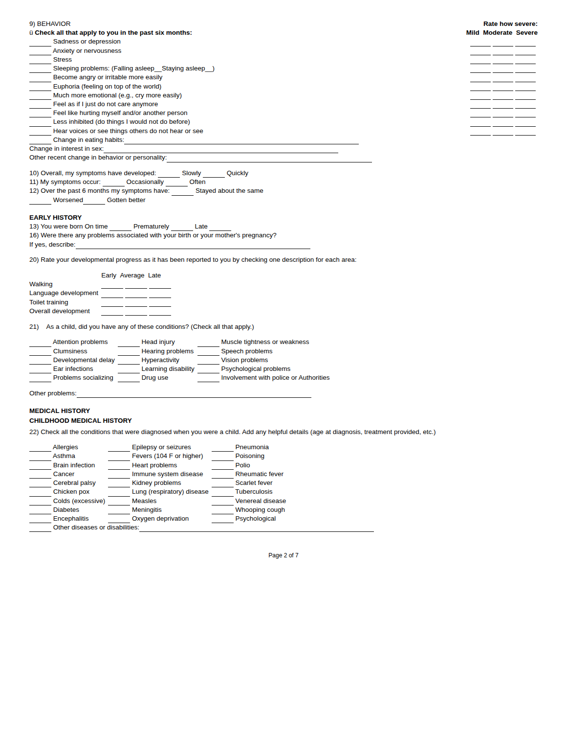9) BEHAVIOR
Rate how severe:
ü Check all that apply to you in the past six months:
Mild Moderate Severe
Sadness or depression
Anxiety or nervousness
Stress
Sleeping problems: (Falling asleep__Staying asleep__)
Become angry or irritable more easily
Euphoria (feeling on top of the world)
Much more emotional (e.g., cry more easily)
Feel as if I just do not care anymore
Feel like hurting myself and/or another person
Less inhibited (do things I would not do before)
Hear voices or see things others do not hear or see
Change in eating habits:
Change in interest in sex:
Other recent change in behavior or personality:
10) Overall, my symptoms have developed: Slowly Quickly
11) My symptoms occur: Occasionally Often
12) Over the past 6 months my symptoms have: Stayed about the same
Worsened Gotten better
EARLY HISTORY
13) You were born On time Prematurely Late
16) Were there any problems associated with your birth or your mother's pregnancy?
If yes, describe:
20) Rate your developmental progress as it has been reported to you by checking one description for each area:
| | Early Average Late |
| Walking | |
| Language development | |
| Toilet training | |
| Overall development | |
21) As a child, did you have any of these conditions? (Check all that apply.)
| Attention problems | Head injury | Muscle tightness or weakness |
| Clumsiness | Hearing problems | Speech problems |
| Developmental delay | Hyperactivity | Vision problems |
| Ear infections | Learning disability | Psychological problems |
| Problems socializing | Drug use | Involvement with police or Authorities |
Other problems:
MEDICAL HISTORY
CHILDHOOD MEDICAL HISTORY
22) Check all the conditions that were diagnosed when you were a child. Add any helpful details (age at diagnosis, treatment provided, etc.)
| Allergies | Epilepsy or seizures | Pneumonia |
| Asthma | Fevers (104 F or higher) | Poisoning |
| Brain infection | Heart problems | Polio |
| Cancer | Immune system disease | Rheumatic fever |
| Cerebral palsy | Kidney problems | Scarlet fever |
| Chicken pox | Lung (respiratory) disease | Tuberculosis |
| Colds (excessive) | Measles | Venereal disease |
| Diabetes | Meningitis | Whooping cough |
| Encephalitis | Oxygen deprivation | Psychological |
Other diseases or disabilities:
Page 2 of 7